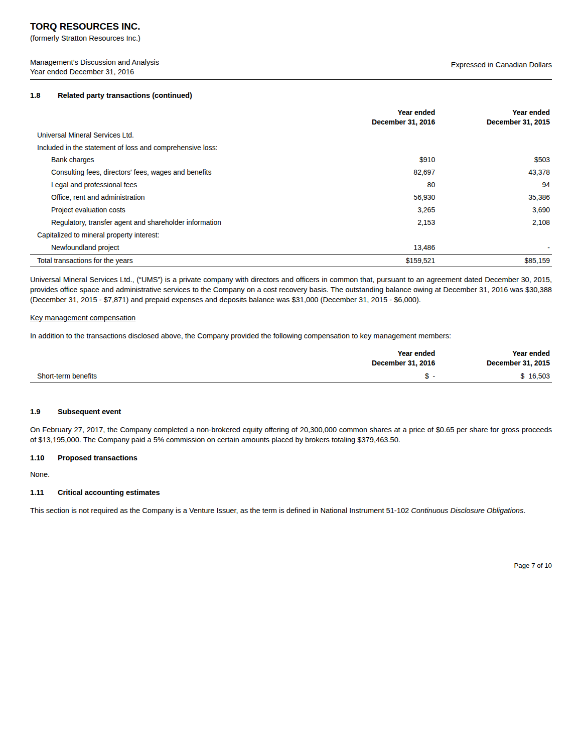TORQ RESOURCES INC.
(formerly Stratton Resources Inc.)
Management’s Discussion and Analysis
Year ended December 31, 2016
Expressed in Canadian Dollars
1.8 Related party transactions (continued)
| | Year ended December 31, 2016 | Year ended December 31, 2015 |
| --- | --- | --- |
| Universal Mineral Services Ltd. | | |
| Included in the statement of loss and comprehensive loss: | | |
| Bank charges | $910 | $503 |
| Consulting fees, directors' fees, wages and benefits | 82,697 | 43,378 |
| Legal and professional fees | 80 | 94 |
| Office, rent and administration | 56,930 | 35,386 |
| Project evaluation costs | 3,265 | 3,690 |
| Regulatory, transfer agent and shareholder information | 2,153 | 2,108 |
| Capitalized to mineral property interest: | | |
| Newfoundland project | 13,486 | - |
| Total transactions for the years | $159,521 | $85,159 |
Universal Mineral Services Ltd., (“UMS”) is a private company with directors and officers in common that, pursuant to an agreement dated December 30, 2015, provides office space and administrative services to the Company on a cost recovery basis. The outstanding balance owing at December 31, 2016 was $30,388 (December 31, 2015 - $7,871) and prepaid expenses and deposits balance was $31,000 (December 31, 2015 - $6,000).
Key management compensation
In addition to the transactions disclosed above, the Company provided the following compensation to key management members:
| | Year ended December 31, 2016 | Year ended December 31, 2015 |
| --- | --- | --- |
| Short-term benefits | $ - | $ 16,503 |
1.9 Subsequent event
On February 27, 2017, the Company completed a non-brokered equity offering of 20,300,000 common shares at a price of $0.65 per share for gross proceeds of $13,195,000. The Company paid a 5% commission on certain amounts placed by brokers totaling $379,463.50.
1.10 Proposed transactions
None.
1.11 Critical accounting estimates
This section is not required as the Company is a Venture Issuer, as the term is defined in National Instrument 51-102 Continuous Disclosure Obligations.
Page 7 of 10